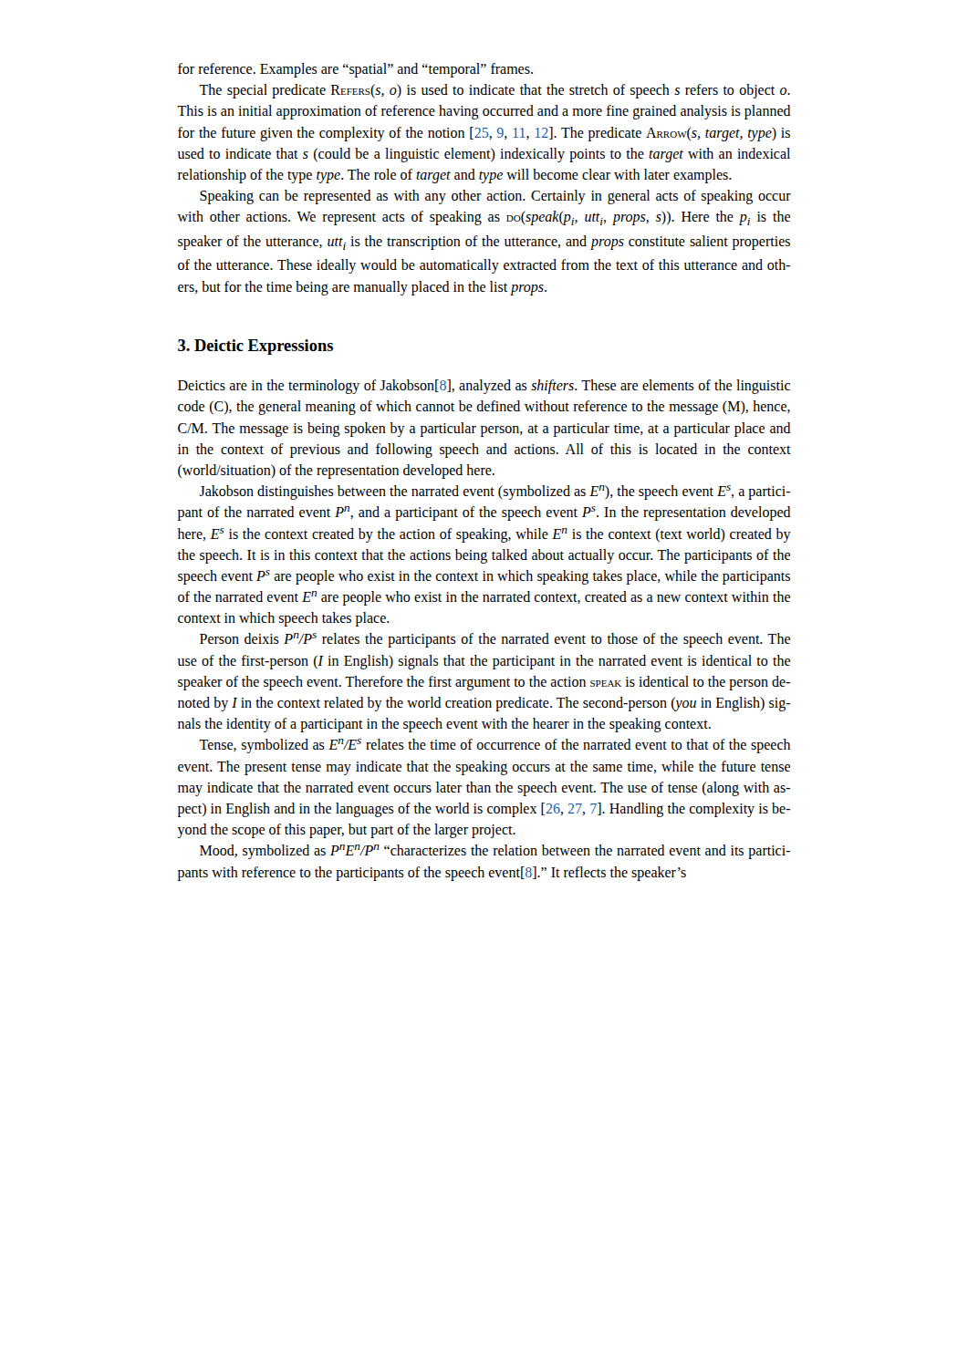for reference. Examples are “spatial” and “temporal” frames.
The special predicate Refers(s, o) is used to indicate that the stretch of speech s refers to object o. This is an initial approximation of reference having occurred and a more fine grained analysis is planned for the future given the complexity of the notion [25, 9, 11, 12]. The predicate Arrow(s, target, type) is used to indicate that s (could be a linguistic element) indexically points to the target with an indexical relationship of the type type. The role of target and type will become clear with later examples.
Speaking can be represented as with any other action. Certainly in general acts of speaking occur with other actions. We represent acts of speaking as do(speak(pi, utti, props, s)). Here the pi is the speaker of the utterance, utti is the transcription of the utterance, and props constitute salient properties of the utterance. These ideally would be automatically extracted from the text of this utterance and others, but for the time being are manually placed in the list props.
3. Deictic Expressions
Deictics are in the terminology of Jakobson[8], analyzed as shifters. These are elements of the linguistic code (C), the general meaning of which cannot be defined without reference to the message (M), hence, C/M. The message is being spoken by a particular person, at a particular time, at a particular place and in the context of previous and following speech and actions. All of this is located in the context (world/situation) of the representation developed here.
Jakobson distinguishes between the narrated event (symbolized as En), the speech event Es, a participant of the narrated event Pn, and a participant of the speech event Ps. In the representation developed here, Es is the context created by the action of speaking, while En is the context (text world) created by the speech. It is in this context that the actions being talked about actually occur. The participants of the speech event Ps are people who exist in the context in which speaking takes place, while the participants of the narrated event En are people who exist in the narrated context, created as a new context within the context in which speech takes place.
Person deixis Pn/Ps relates the participants of the narrated event to those of the speech event. The use of the first-person (I in English) signals that the participant in the narrated event is identical to the speaker of the speech event. Therefore the first argument to the action speak is identical to the person denoted by I in the context related by the world creation predicate. The second-person (you in English) signals the identity of a participant in the speech event with the hearer in the speaking context.
Tense, symbolized as En/Es relates the time of occurrence of the narrated event to that of the speech event. The present tense may indicate that the speaking occurs at the same time, while the future tense may indicate that the narrated event occurs later than the speech event. The use of tense (along with aspect) in English and in the languages of the world is complex [26, 27, 7]. Handling the complexity is beyond the scope of this paper, but part of the larger project.
Mood, symbolized as PnEn/Pn “characterizes the relation between the narrated event and its participants with reference to the participants of the speech event[8].” It reflects the speaker’s